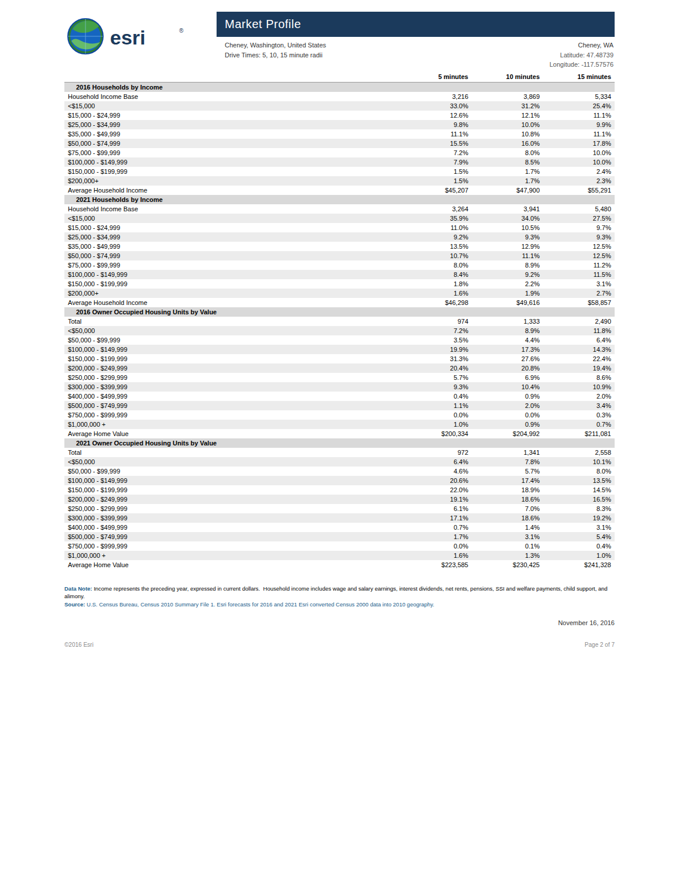esri ®
Market Profile
Cheney, Washington, United States
Drive Times: 5, 10, 15 minute radii
Cheney, WA
Latitude: 47.48739
Longitude: -117.57576
| | 5 minutes | 10 minutes | 15 minutes |
| --- | --- | --- | --- |
| 2016 Households by Income |
| Household Income Base | 3,216 | 3,869 | 5,334 |
| <$15,000 | 33.0% | 31.2% | 25.4% |
| $15,000 - $24,999 | 12.6% | 12.1% | 11.1% |
| $25,000 - $34,999 | 9.8% | 10.0% | 9.9% |
| $35,000 - $49,999 | 11.1% | 10.8% | 11.1% |
| $50,000 - $74,999 | 15.5% | 16.0% | 17.8% |
| $75,000 - $99,999 | 7.2% | 8.0% | 10.0% |
| $100,000 - $149,999 | 7.9% | 8.5% | 10.0% |
| $150,000 - $199,999 | 1.5% | 1.7% | 2.4% |
| $200,000+ | 1.5% | 1.7% | 2.3% |
| Average Household Income | $45,207 | $47,900 | $55,291 |
| 2021 Households by Income |
| Household Income Base | 3,264 | 3,941 | 5,480 |
| <$15,000 | 35.9% | 34.0% | 27.5% |
| $15,000 - $24,999 | 11.0% | 10.5% | 9.7% |
| $25,000 - $34,999 | 9.2% | 9.3% | 9.3% |
| $35,000 - $49,999 | 13.5% | 12.9% | 12.5% |
| $50,000 - $74,999 | 10.7% | 11.1% | 12.5% |
| $75,000 - $99,999 | 8.0% | 8.9% | 11.2% |
| $100,000 - $149,999 | 8.4% | 9.2% | 11.5% |
| $150,000 - $199,999 | 1.8% | 2.2% | 3.1% |
| $200,000+ | 1.6% | 1.9% | 2.7% |
| Average Household Income | $46,298 | $49,616 | $58,857 |
| 2016 Owner Occupied Housing Units by Value |
| Total | 974 | 1,333 | 2,490 |
| <$50,000 | 7.2% | 8.9% | 11.8% |
| $50,000 - $99,999 | 3.5% | 4.4% | 6.4% |
| $100,000 - $149,999 | 19.9% | 17.3% | 14.3% |
| $150,000 - $199,999 | 31.3% | 27.6% | 22.4% |
| $200,000 - $249,999 | 20.4% | 20.8% | 19.4% |
| $250,000 - $299,999 | 5.7% | 6.9% | 8.6% |
| $300,000 - $399,999 | 9.3% | 10.4% | 10.9% |
| $400,000 - $499,999 | 0.4% | 0.9% | 2.0% |
| $500,000 - $749,999 | 1.1% | 2.0% | 3.4% |
| $750,000 - $999,999 | 0.0% | 0.0% | 0.3% |
| $1,000,000 + | 1.0% | 0.9% | 0.7% |
| Average Home Value | $200,334 | $204,992 | $211,081 |
| 2021 Owner Occupied Housing Units by Value |
| Total | 972 | 1,341 | 2,558 |
| <$50,000 | 6.4% | 7.8% | 10.1% |
| $50,000 - $99,999 | 4.6% | 5.7% | 8.0% |
| $100,000 - $149,999 | 20.6% | 17.4% | 13.5% |
| $150,000 - $199,999 | 22.0% | 18.9% | 14.5% |
| $200,000 - $249,999 | 19.1% | 18.6% | 16.5% |
| $250,000 - $299,999 | 6.1% | 7.0% | 8.3% |
| $300,000 - $399,999 | 17.1% | 18.6% | 19.2% |
| $400,000 - $499,999 | 0.7% | 1.4% | 3.1% |
| $500,000 - $749,999 | 1.7% | 3.1% | 5.4% |
| $750,000 - $999,999 | 0.0% | 0.1% | 0.4% |
| $1,000,000 + | 1.6% | 1.3% | 1.0% |
| Average Home Value | $223,585 | $230,425 | $241,328 |
Data Note: Income represents the preceding year, expressed in current dollars. Household income includes wage and salary earnings, interest dividends, net rents, pensions, SSI and welfare payments, child support, and alimony.
Source: U.S. Census Bureau, Census 2010 Summary File 1. Esri forecasts for 2016 and 2021 Esri converted Census 2000 data into 2010 geography.
November 16, 2016
©2016 Esri
Page 2 of 7